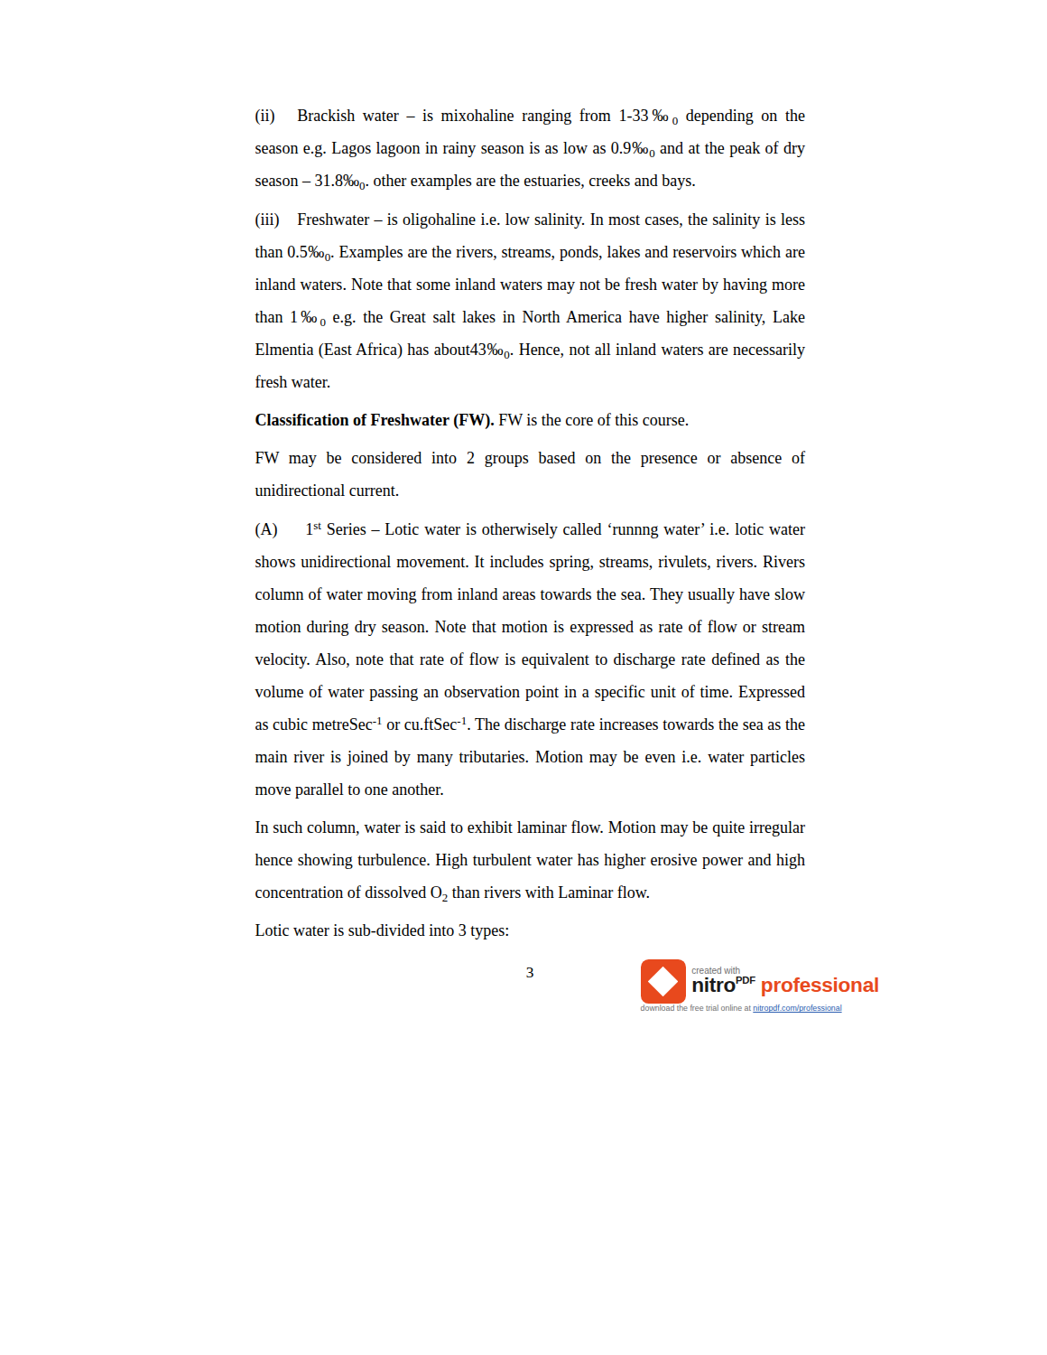(ii) Brackish water – is mixohaline ranging from 1-33‰0 depending on the season e.g. Lagos lagoon in rainy season is as low as 0.9‰0 and at the peak of dry season – 31.8‰0. other examples are the estuaries, creeks and bays.
(iii) Freshwater – is oligohaline i.e. low salinity. In most cases, the salinity is less than 0.5‰0. Examples are the rivers, streams, ponds, lakes and reservoirs which are inland waters. Note that some inland waters may not be fresh water by having more than 1‰0 e.g. the Great salt lakes in North America have higher salinity, Lake Elmentia (East Africa) has about43‰0. Hence, not all inland waters are necessarily fresh water.
Classification of Freshwater (FW). FW is the core of this course.
FW may be considered into 2 groups based on the presence or absence of unidirectional current.
(A) 1st Series – Lotic water is otherwisely called ‘runnng water’ i.e. lotic water shows unidirectional movement. It includes spring, streams, rivulets, rivers. Rivers column of water moving from inland areas towards the sea. They usually have slow motion during dry season. Note that motion is expressed as rate of flow or stream velocity. Also, note that rate of flow is equivalent to discharge rate defined as the volume of water passing an observation point in a specific unit of time. Expressed as cubic metreSec-1 or cu.ftSec-1. The discharge rate increases towards the sea as the main river is joined by many tributaries. Motion may be even i.e. water particles move parallel to one another.
In such column, water is said to exhibit laminar flow. Motion may be quite irregular hence showing turbulence. High turbulent water has higher erosive power and high concentration of dissolved O2 than rivers with Laminar flow.
Lotic water is sub-divided into 3 types:
3
created with
nitro PDF professional
download the free trial online at nitropdf.com/professional